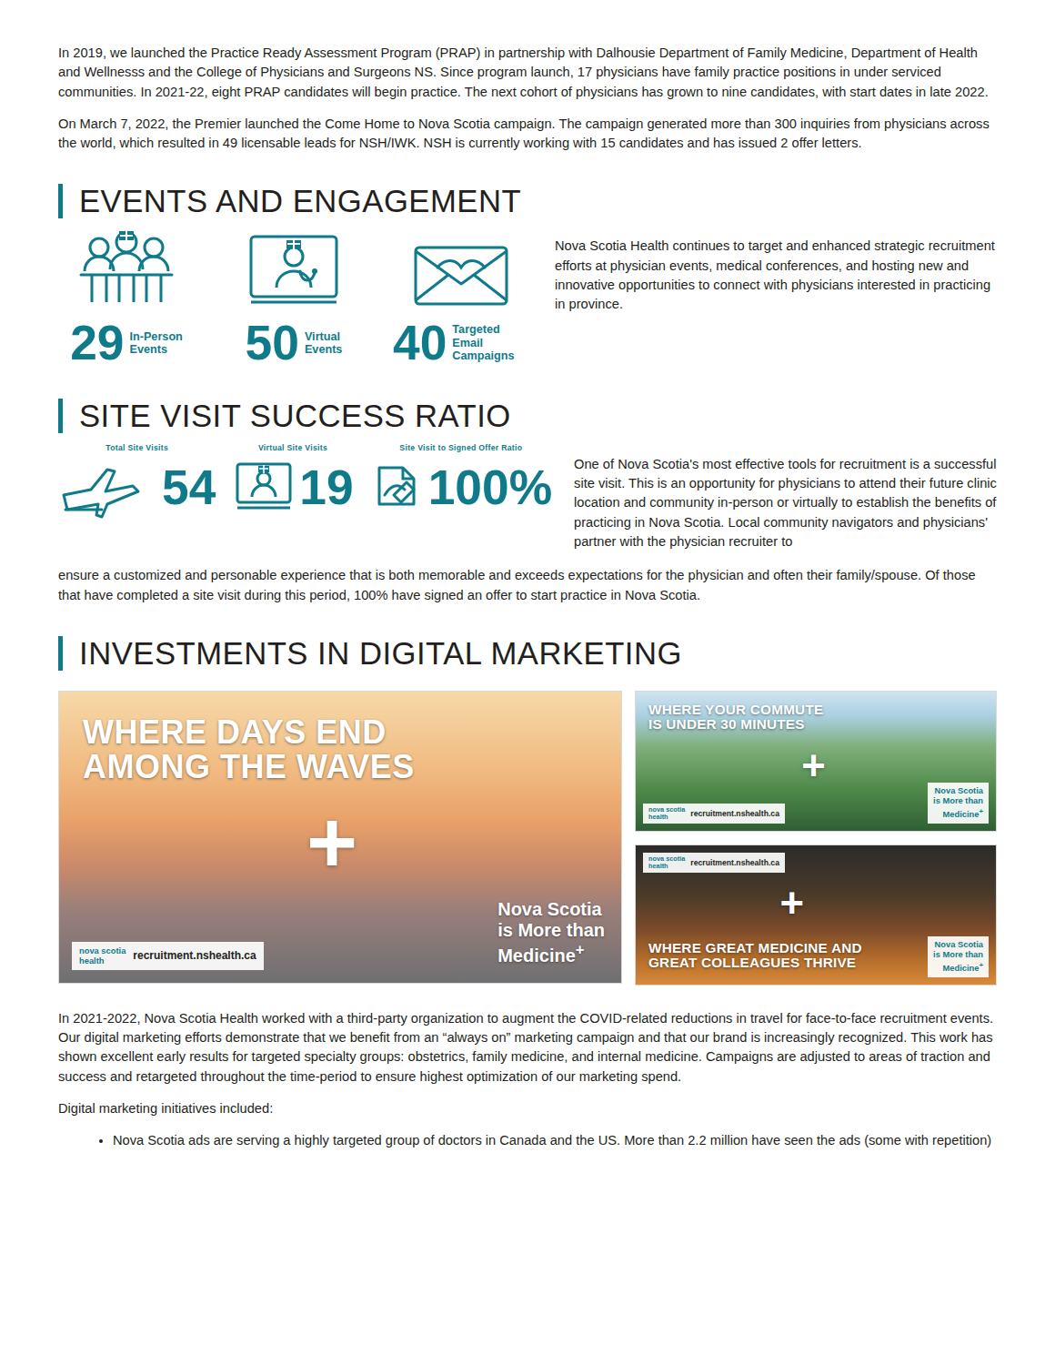In 2019, we launched the Practice Ready Assessment Program (PRAP) in partnership with Dalhousie Department of Family Medicine, Department of Health and Wellnesss and the College of Physicians and Surgeons NS. Since program launch, 17 physicians have family practice positions in under serviced communities. In 2021-22, eight PRAP candidates will begin practice. The next cohort of physicians has grown to nine candidates, with start dates in late 2022.
On March 7, 2022, the Premier launched the Come Home to Nova Scotia campaign. The campaign generated more than 300 inquiries from physicians across the world, which resulted in 49 licensable leads for NSH/IWK. NSH is currently working with 15 candidates and has issued 2 offer letters.
EVENTS AND ENGAGEMENT
29 In-Person
Events
50 Virtual
Events
40 Targeted Email
Campaigns
Nova Scotia Health continues to target and enhanced strategic recruitment efforts at physician events, medical conferences, and hosting new and innovative opportunities to connect with physicians interested in practicing in province.
SITE VISIT SUCCESS RATIO
Total Site Visits
54
Virtual Site Visits
19
Site Visit to Signed Offer Ratio
100%
One of Nova Scotia's most effective tools for recruitment is a successful site visit. This is an opportunity for physicians to attend their future clinic location and community in-person or virtually to establish the benefits of practicing in Nova Scotia. Local community navigators and physicians' partner with the physician recruiter to
ensure a customized and personable experience that is both memorable and exceeds expectations for the physician and often their family/spouse. Of those that have completed a site visit during this period, 100% have signed an offer to start practice in Nova Scotia.
INVESTMENTS IN DIGITAL MARKETING
WHERE DAYS END
AMONG THE WAVES
+
Nova Scotia
is More than
Medicine+
nova scotia
health
recruitment.nshealth.ca
WHERE YOUR COMMUTE
IS UNDER 30 MINUTES
+
nova scotia
health
recruitment.nshealth.ca
Nova Scotia
is More than
Medicine+
nova scotia
health
recruitment.nshealth.ca
+
WHERE GREAT MEDICINE AND
GREAT COLLEAGUES THRIVE
Nova Scotia
is More than
Medicine+
In 2021-2022, Nova Scotia Health worked with a third-party organization to augment the COVID-related reductions in travel for face-to-face recruitment events. Our digital marketing efforts demonstrate that we benefit from an “always on” marketing campaign and that our brand is increasingly recognized. This work has shown excellent early results for targeted specialty groups: obstetrics, family medicine, and internal medicine. Campaigns are adjusted to areas of traction and success and retargeted throughout the time-period to ensure highest optimization of our marketing spend.
Digital marketing initiatives included:
Nova Scotia ads are serving a highly targeted group of doctors in Canada and the US. More than 2.2 million have seen the ads (some with repetition)